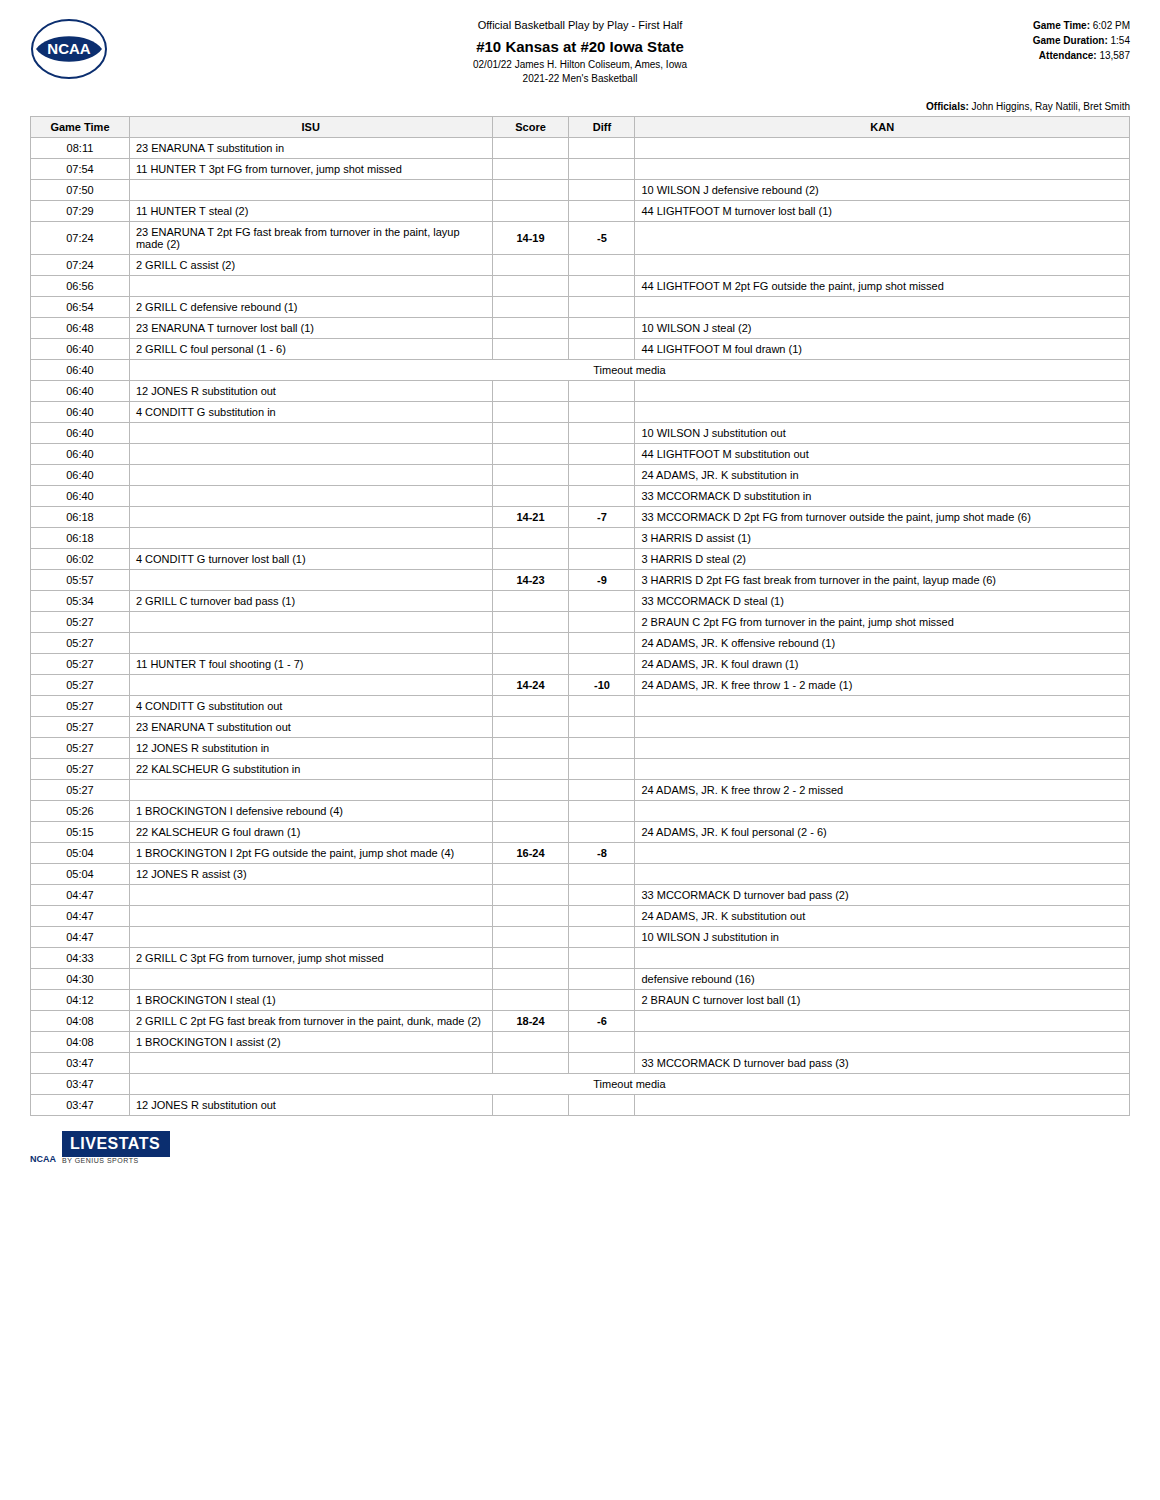NCAA
Game Time: 6:02 PM
Game Duration: 1:54
Attendance: 13,587
Official Basketball Play by Play - First Half
#10 Kansas at #20 Iowa State
02/01/22 James H. Hilton Coliseum, Ames, Iowa
2021-22 Men's Basketball
Officials: John Higgins, Ray Natili, Bret Smith
| Game Time | ISU | Score | Diff | KAN |
| --- | --- | --- | --- | --- |
| 08:11 | 23 ENARUNA T substitution in | | | |
| 07:54 | 11 HUNTER T 3pt FG from turnover, jump shot missed | | | |
| 07:50 | | | | 10 WILSON J defensive rebound (2) |
| 07:29 | 11 HUNTER T steal (2) | | | 44 LIGHTFOOT M turnover lost ball (1) |
| 07:24 | 23 ENARUNA T 2pt FG fast break from turnover in the paint, layup made (2) | 14-19 | -5 | |
| 07:24 | 2 GRILL C assist (2) | | | |
| 06:56 | | | | 44 LIGHTFOOT M 2pt FG outside the paint, jump shot missed |
| 06:54 | 2 GRILL C defensive rebound (1) | | | |
| 06:48 | 23 ENARUNA T turnover lost ball (1) | | | 10 WILSON J steal (2) |
| 06:40 | 2 GRILL C foul personal (1 - 6) | | | 44 LIGHTFOOT M foul drawn (1) |
| 06:40 | Timeout media |
| 06:40 | 12 JONES R substitution out | | | |
| 06:40 | 4 CONDITT G substitution in | | | |
| 06:40 | | | | 10 WILSON J substitution out |
| 06:40 | | | | 44 LIGHTFOOT M substitution out |
| 06:40 | | | | 24 ADAMS, JR. K substitution in |
| 06:40 | | | | 33 MCCORMACK D substitution in |
| 06:18 | | 14-21 | -7 | 33 MCCORMACK D 2pt FG from turnover outside the paint, jump shot made (6) |
| 06:18 | | | | 3 HARRIS D assist (1) |
| 06:02 | 4 CONDITT G turnover lost ball (1) | | | 3 HARRIS D steal (2) |
| 05:57 | | 14-23 | -9 | 3 HARRIS D 2pt FG fast break from turnover in the paint, layup made (6) |
| 05:34 | 2 GRILL C turnover bad pass (1) | | | 33 MCCORMACK D steal (1) |
| 05:27 | | | | 2 BRAUN C 2pt FG from turnover in the paint, jump shot missed |
| 05:27 | | | | 24 ADAMS, JR. K offensive rebound (1) |
| 05:27 | 11 HUNTER T foul shooting (1 - 7) | | | 24 ADAMS, JR. K foul drawn (1) |
| 05:27 | | 14-24 | -10 | 24 ADAMS, JR. K free throw 1 - 2 made (1) |
| 05:27 | 4 CONDITT G substitution out | | | |
| 05:27 | 23 ENARUNA T substitution out | | | |
| 05:27 | 12 JONES R substitution in | | | |
| 05:27 | 22 KALSCHEUR G substitution in | | | |
| 05:27 | | | | 24 ADAMS, JR. K free throw 2 - 2 missed |
| 05:26 | 1 BROCKINGTON I defensive rebound (4) | | | |
| 05:15 | 22 KALSCHEUR G foul drawn (1) | | | 24 ADAMS, JR. K foul personal (2 - 6) |
| 05:04 | 1 BROCKINGTON I 2pt FG outside the paint, jump shot made (4) | 16-24 | -8 | |
| 05:04 | 12 JONES R assist (3) | | | |
| 04:47 | | | | 33 MCCORMACK D turnover bad pass (2) |
| 04:47 | | | | 24 ADAMS, JR. K substitution out |
| 04:47 | | | | 10 WILSON J substitution in |
| 04:33 | 2 GRILL C 3pt FG from turnover, jump shot missed | | | |
| 04:30 | | | | defensive rebound (16) |
| 04:12 | 1 BROCKINGTON I steal (1) | | | 2 BRAUN C turnover lost ball (1) |
| 04:08 | 2 GRILL C 2pt FG fast break from turnover in the paint, dunk, made (2) | 18-24 | -6 | |
| 04:08 | 1 BROCKINGTON I assist (2) | | | |
| 03:47 | | | | 33 MCCORMACK D turnover bad pass (3) |
| 03:47 | Timeout media |
| 03:47 | 12 JONES R substitution out | | | |
NCAA
LIVESTATS
BY GENIUS SPORTS